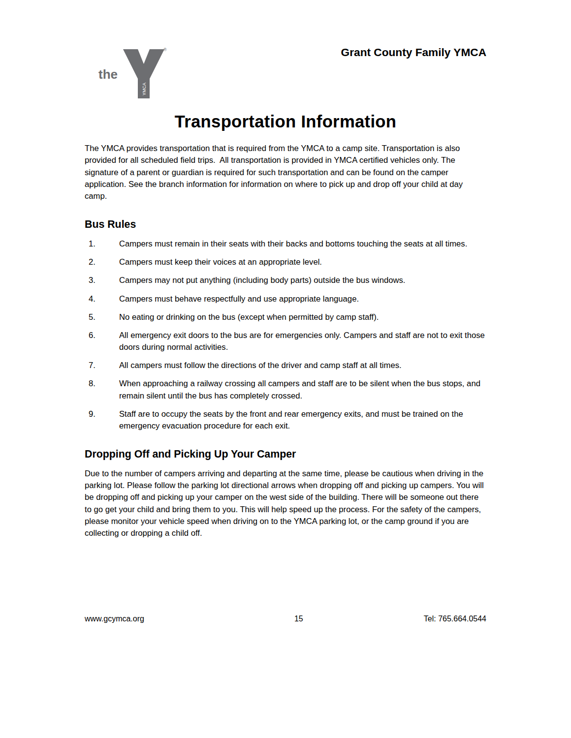the ® YMCA
Grant County Family YMCA
Transportation Information
The YMCA provides transportation that is required from the YMCA to a camp site. Transportation is also provided for all scheduled field trips. All transportation is provided in YMCA certified vehicles only. The signature of a parent or guardian is required for such transportation and can be found on the camper application. See the branch information for information on where to pick up and drop off your child at day camp.
Bus Rules
Campers must remain in their seats with their backs and bottoms touching the seats at all times.
Campers must keep their voices at an appropriate level.
Campers may not put anything (including body parts) outside the bus windows.
Campers must behave respectfully and use appropriate language.
No eating or drinking on the bus (except when permitted by camp staff).
All emergency exit doors to the bus are for emergencies only. Campers and staff are not to exit those doors during normal activities.
All campers must follow the directions of the driver and camp staff at all times.
When approaching a railway crossing all campers and staff are to be silent when the bus stops, and remain silent until the bus has completely crossed.
Staff are to occupy the seats by the front and rear emergency exits, and must be trained on the emergency evacuation procedure for each exit.
Dropping Off and Picking Up Your Camper
Due to the number of campers arriving and departing at the same time, please be cautious when driving in the parking lot. Please follow the parking lot directional arrows when dropping off and picking up campers. You will be dropping off and picking up your camper on the west side of the building. There will be someone out there to go get your child and bring them to you. This will help speed up the process. For the safety of the campers, please monitor your vehicle speed when driving on to the YMCA parking lot, or the camp ground if you are collecting or dropping a child off.
www.gcymca.org
15
Tel: 765.664.0544